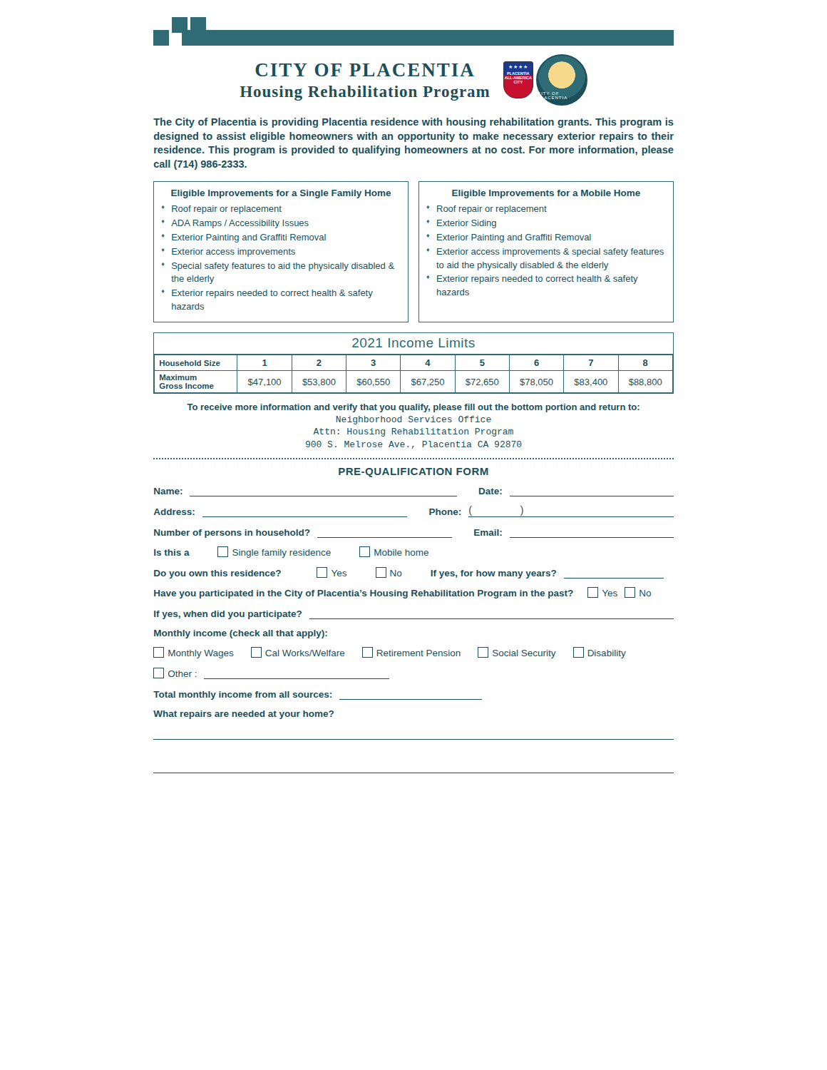CITY OF PLACENTIA
Housing Rehabilitation Program
★★★★
PLACENTIA
ALL-AMERICA CITY
CITY OF PLACENTIA
The City of Placentia is providing Placentia residence with housing rehabilitation grants. This program is designed to assist eligible homeowners with an opportunity to make necessary exterior repairs to their residence. This program is provided to qualifying homeowners at no cost. For more information, please call (714) 986-2333.
Eligible Improvements for a Single Family Home
Roof repair or replacement
ADA Ramps / Accessibility Issues
Exterior Painting and Graffiti Removal
Exterior access improvements
Special safety features to aid the physically disabled & the elderly
Exterior repairs needed to correct health & safety hazards
Eligible Improvements for a Mobile Home
Roof repair or replacement
Exterior Siding
Exterior Painting and Graffiti Removal
Exterior access improvements & special safety features to aid the physically disabled & the elderly
Exterior repairs needed to correct health & safety hazards
2021 Income Limits
| Household Size | 1 | 2 | 3 | 4 | 5 | 6 | 7 | 8 |
| --- | --- | --- | --- | --- | --- | --- | --- | --- |
| Maximum Gross Income | $47,100 | $53,800 | $60,550 | $67,250 | $72,650 | $78,050 | $83,400 | $88,800 |
To receive more information and verify that you qualify, please fill out the bottom portion and return to:
Neighborhood Services Office
Attn: Housing Rehabilitation Program
900 S. Melrose Ave., Placentia CA 92870
PRE-QUALIFICATION FORM
Name: Date:
Address: Phone: ( )
Number of persons in household? Email:
Is this a Single family residence Mobile home
Do you own this residence? Yes No If yes, for how many years?
Have you participated in the City of Placentia’s Housing Rehabilitation Program in the past? Yes No
If yes, when did you participate?
Monthly income (check all that apply):
Monthly Wages Cal Works/Welfare Retirement Pension Social Security Disability
Other :
Total monthly income from all sources:
What repairs are needed at your home?